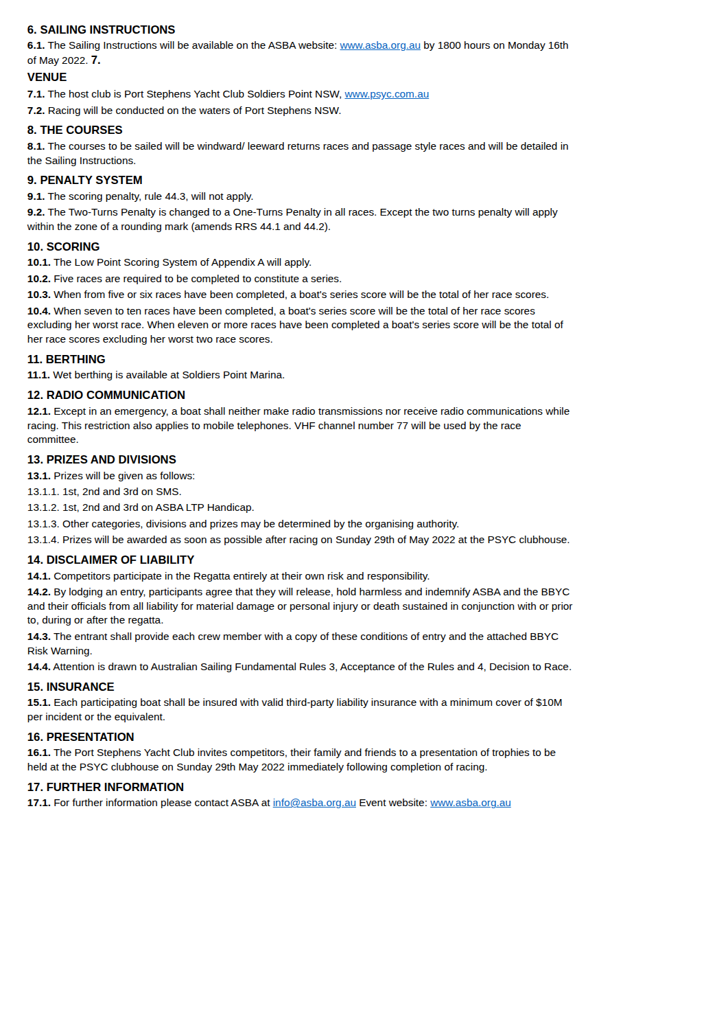6. SAILING INSTRUCTIONS
6.1. The Sailing Instructions will be available on the ASBA website: www.asba.org.au by 1800 hours on Monday 16th of May 2022. 7.
VENUE
7.1. The host club is Port Stephens Yacht Club Soldiers Point NSW, www.psyc.com.au
7.2. Racing will be conducted on the waters of Port Stephens NSW.
8. THE COURSES
8.1. The courses to be sailed will be windward/ leeward returns races and passage style races and will be detailed in the Sailing Instructions.
9. PENALTY SYSTEM
9.1. The scoring penalty, rule 44.3, will not apply.
9.2. The Two-Turns Penalty is changed to a One-Turns Penalty in all races. Except the two turns penalty will apply within the zone of a rounding mark (amends RRS 44.1 and 44.2).
10. SCORING
10.1. The Low Point Scoring System of Appendix A will apply.
10.2. Five races are required to be completed to constitute a series.
10.3. When from five or six races have been completed, a boat's series score will be the total of her race scores.
10.4. When seven to ten races have been completed, a boat's series score will be the total of her race scores excluding her worst race. When eleven or more races have been completed a boat's series score will be the total of her race scores excluding her worst two race scores.
11. BERTHING
11.1. Wet berthing is available at Soldiers Point Marina.
12. RADIO COMMUNICATION
12.1. Except in an emergency, a boat shall neither make radio transmissions nor receive radio communications while racing. This restriction also applies to mobile telephones. VHF channel number 77 will be used by the race committee.
13. PRIZES AND DIVISIONS
13.1. Prizes will be given as follows:
13.1.1. 1st, 2nd and 3rd on SMS.
13.1.2. 1st, 2nd and 3rd on ASBA LTP Handicap.
13.1.3. Other categories, divisions and prizes may be determined by the organising authority.
13.1.4. Prizes will be awarded as soon as possible after racing on Sunday 29th of May 2022 at the PSYC clubhouse.
14. DISCLAIMER OF LIABILITY
14.1. Competitors participate in the Regatta entirely at their own risk and responsibility.
14.2. By lodging an entry, participants agree that they will release, hold harmless and indemnify ASBA and the BBYC and their officials from all liability for material damage or personal injury or death sustained in conjunction with or prior to, during or after the regatta.
14.3. The entrant shall provide each crew member with a copy of these conditions of entry and the attached BBYC Risk Warning.
14.4. Attention is drawn to Australian Sailing Fundamental Rules 3, Acceptance of the Rules and 4, Decision to Race.
15. INSURANCE
15.1. Each participating boat shall be insured with valid third-party liability insurance with a minimum cover of $10M per incident or the equivalent.
16. PRESENTATION
16.1. The Port Stephens Yacht Club invites competitors, their family and friends to a presentation of trophies to be held at the PSYC clubhouse on Sunday 29th May 2022 immediately following completion of racing.
17. FURTHER INFORMATION
17.1. For further information please contact ASBA at info@asba.org.au Event website: www.asba.org.au